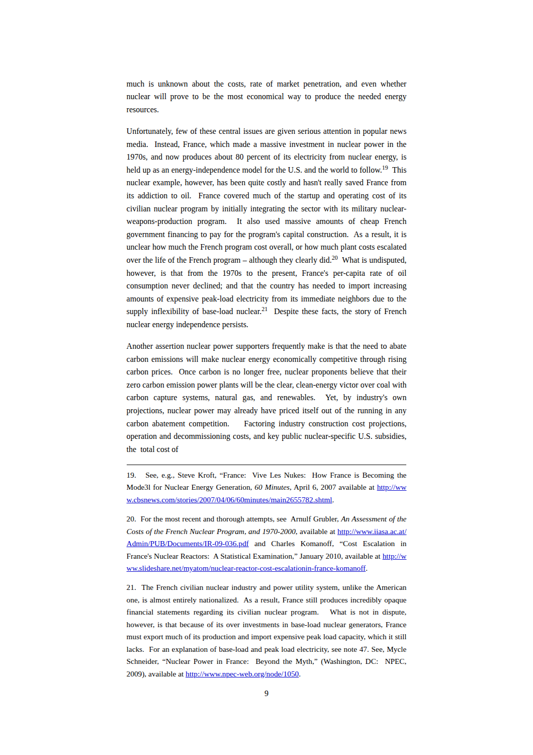much is unknown about the costs, rate of market penetration, and even whether nuclear will prove to be the most economical way to produce the needed energy resources.
Unfortunately, few of these central issues are given serious attention in popular news media. Instead, France, which made a massive investment in nuclear power in the 1970s, and now produces about 80 percent of its electricity from nuclear energy, is held up as an energy-independence model for the U.S. and the world to follow.19 This nuclear example, however, has been quite costly and hasn't really saved France from its addiction to oil. France covered much of the startup and operating cost of its civilian nuclear program by initially integrating the sector with its military nuclear-weapons-production program. It also used massive amounts of cheap French government financing to pay for the program's capital construction. As a result, it is unclear how much the French program cost overall, or how much plant costs escalated over the life of the French program – although they clearly did.20 What is undisputed, however, is that from the 1970s to the present, France's per-capita rate of oil consumption never declined; and that the country has needed to import increasing amounts of expensive peak-load electricity from its immediate neighbors due to the supply inflexibility of base-load nuclear.21 Despite these facts, the story of French nuclear energy independence persists.
Another assertion nuclear power supporters frequently make is that the need to abate carbon emissions will make nuclear energy economically competitive through rising carbon prices. Once carbon is no longer free, nuclear proponents believe that their zero carbon emission power plants will be the clear, clean-energy victor over coal with carbon capture systems, natural gas, and renewables. Yet, by industry's own projections, nuclear power may already have priced itself out of the running in any carbon abatement competition. Factoring industry construction cost projections, operation and decommissioning costs, and key public nuclear-specific U.S. subsidies, the total cost of
19. See, e.g., Steve Kroft, “France: Vive Les Nukes: How France is Becoming the Mode3l for Nuclear Energy Generation, 60 Minutes, April 6, 2007 available at http://www.cbsnews.com/stories/2007/04/06/60minutes/main2655782.shtml.
20. For the most recent and thorough attempts, see Arnulf Grubler, An Assessment of the Costs of the French Nuclear Program, and 1970-2000, available at http://www.iiasa.ac.at/Admin/PUB/Documents/IR-09-036.pdf and Charles Komanoff, “Cost Escalation in France's Nuclear Reactors: A Statistical Examination,” January 2010, available at http://www.slideshare.net/myatom/nuclear-reactor-cost-escalationin-france-komanoff.
21. The French civilian nuclear industry and power utility system, unlike the American one, is almost entirely nationalized. As a result, France still produces incredibly opaque financial statements regarding its civilian nuclear program. What is not in dispute, however, is that because of its over investments in base-load nuclear generators, France must export much of its production and import expensive peak load capacity, which it still lacks. For an explanation of base-load and peak load electricity, see note 47. See, Mycle Schneider, “Nuclear Power in France: Beyond the Myth,” (Washington, DC: NPEC, 2009), available at http://www.npec-web.org/node/1050.
9